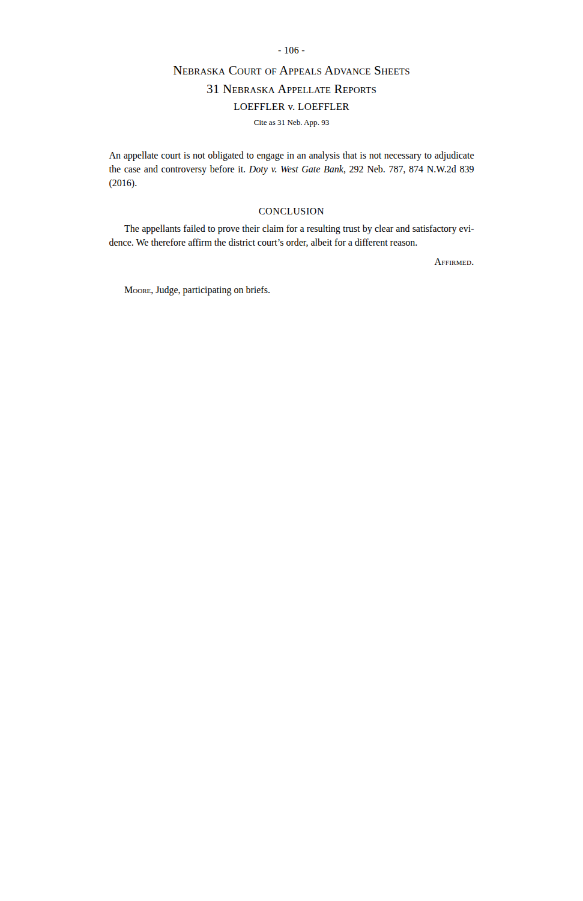- 106 -
Nebraska Court of Appeals Advance Sheets
31 Nebraska Appellate Reports
LOEFFLER v. LOEFFLER
Cite as 31 Neb. App. 93
An appellate court is not obligated to engage in an analysis that is not necessary to adjudicate the case and controversy before it. Doty v. West Gate Bank, 292 Neb. 787, 874 N.W.2d 839 (2016).
CONCLUSION
The appellants failed to prove their claim for a resulting trust by clear and satisfactory evidence. We therefore affirm the district court’s order, albeit for a different reason.
Affirmed.
Moore, Judge, participating on briefs.